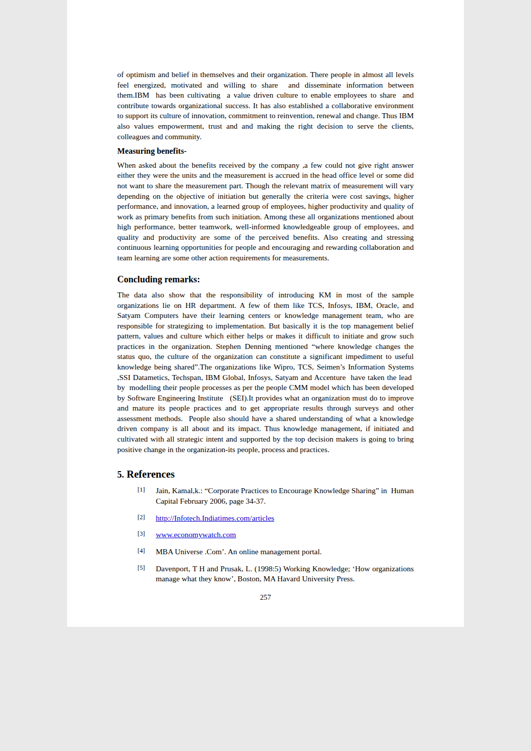of optimism and belief in themselves and their organization. There people in almost all levels feel energized, motivated and willing to share and disseminate information between them.IBM has been cultivating a value driven culture to enable employees to share and contribute towards organizational success. It has also established a collaborative environment to support its culture of innovation, commitment to reinvention, renewal and change. Thus IBM also values empowerment, trust and and making the right decision to serve the clients, colleagues and community.
Measuring benefits-
When asked about the benefits received by the company ,a few could not give right answer either they were the units and the measurement is accrued in the head office level or some did not want to share the measurement part. Though the relevant matrix of measurement will vary depending on the objective of initiation but generally the criteria were cost savings, higher performance, and innovation, a learned group of employees, higher productivity and quality of work as primary benefits from such initiation. Among these all organizations mentioned about high performance, better teamwork, well-informed knowledgeable group of employees, and quality and productivity are some of the perceived benefits. Also creating and stressing continuous learning opportunities for people and encouraging and rewarding collaboration and team learning are some other action requirements for measurements.
Concluding remarks:
The data also show that the responsibility of introducing KM in most of the sample organizations lie on HR department. A few of them like TCS, Infosys, IBM, Oracle, and Satyam Computers have their learning centers or knowledge management team, who are responsible for strategizing to implementation. But basically it is the top management belief pattern, values and culture which either helps or makes it difficult to initiate and grow such practices in the organization. Stephen Denning mentioned “where knowledge changes the status quo, the culture of the organization can constitute a significant impediment to useful knowledge being shared”.The organizations like Wipro, TCS, Seimen’s Information Systems ,SSI Datametics, Techspan, IBM Global, Infosys, Satyam and Accenture have taken the lead by modelling their people processes as per the people CMM model which has been developed by Software Engineering Institute (SEI).It provides what an organization must do to improve and mature its people practices and to get appropriate results through surveys and other assessment methods. People also should have a shared understanding of what a knowledge driven company is all about and its impact. Thus knowledge management, if initiated and cultivated with all strategic intent and supported by the top decision makers is going to bring positive change in the organization-its people, process and practices.
5. References
[1] Jain, Kamal,k.: “Corporate Practices to Encourage Knowledge Sharing” in Human Capital February 2006, page 34-37.
[2] http://Infotech.Indiatimes.com/articles
[3] www.economywatch.com
[4] MBA Universe .Com’. An online management portal.
[5] Davenport, T H and Prusak, L. (1998:5) Working Knowledge; ‘How organizations manage what they know’, Boston, MA Havard University Press.
257